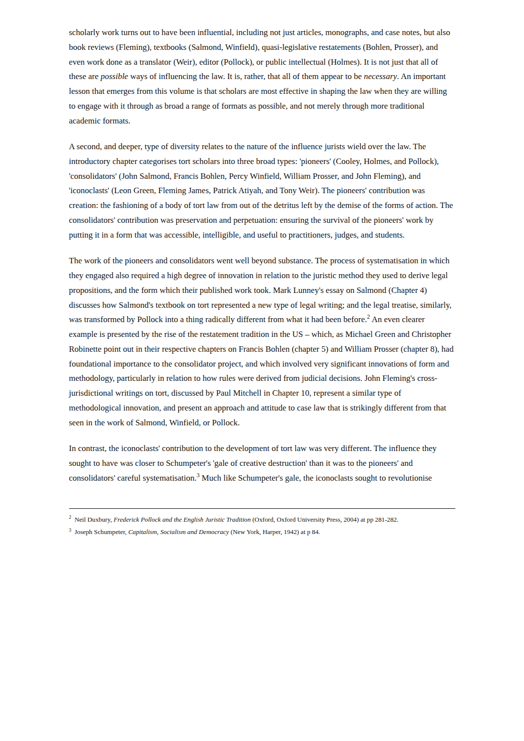scholarly work turns out to have been influential, including not just articles, monographs, and case notes, but also book reviews (Fleming), textbooks (Salmond, Winfield), quasi-legislative restatements (Bohlen, Prosser), and even work done as a translator (Weir), editor (Pollock), or public intellectual (Holmes). It is not just that all of these are possible ways of influencing the law. It is, rather, that all of them appear to be necessary. An important lesson that emerges from this volume is that scholars are most effective in shaping the law when they are willing to engage with it through as broad a range of formats as possible, and not merely through more traditional academic formats.
A second, and deeper, type of diversity relates to the nature of the influence jurists wield over the law. The introductory chapter categorises tort scholars into three broad types: 'pioneers' (Cooley, Holmes, and Pollock), 'consolidators' (John Salmond, Francis Bohlen, Percy Winfield, William Prosser, and John Fleming), and 'iconoclasts' (Leon Green, Fleming James, Patrick Atiyah, and Tony Weir). The pioneers' contribution was creation: the fashioning of a body of tort law from out of the detritus left by the demise of the forms of action. The consolidators' contribution was preservation and perpetuation: ensuring the survival of the pioneers' work by putting it in a form that was accessible, intelligible, and useful to practitioners, judges, and students.
The work of the pioneers and consolidators went well beyond substance. The process of systematisation in which they engaged also required a high degree of innovation in relation to the juristic method they used to derive legal propositions, and the form which their published work took. Mark Lunney's essay on Salmond (Chapter 4) discusses how Salmond's textbook on tort represented a new type of legal writing; and the legal treatise, similarly, was transformed by Pollock into a thing radically different from what it had been before.2 An even clearer example is presented by the rise of the restatement tradition in the US – which, as Michael Green and Christopher Robinette point out in their respective chapters on Francis Bohlen (chapter 5) and William Prosser (chapter 8), had foundational importance to the consolidator project, and which involved very significant innovations of form and methodology, particularly in relation to how rules were derived from judicial decisions. John Fleming's cross-jurisdictional writings on tort, discussed by Paul Mitchell in Chapter 10, represent a similar type of methodological innovation, and present an approach and attitude to case law that is strikingly different from that seen in the work of Salmond, Winfield, or Pollock.
In contrast, the iconoclasts' contribution to the development of tort law was very different. The influence they sought to have was closer to Schumpeter's 'gale of creative destruction' than it was to the pioneers' and consolidators' careful systematisation.3 Much like Schumpeter's gale, the iconoclasts sought to revolutionise
2 Neil Duxbury, Frederick Pollock and the English Juristic Tradition (Oxford, Oxford University Press, 2004) at pp 281-282.
3 Joseph Schumpeter, Capitalism, Socialism and Democracy (New York, Harper, 1942) at p 84.